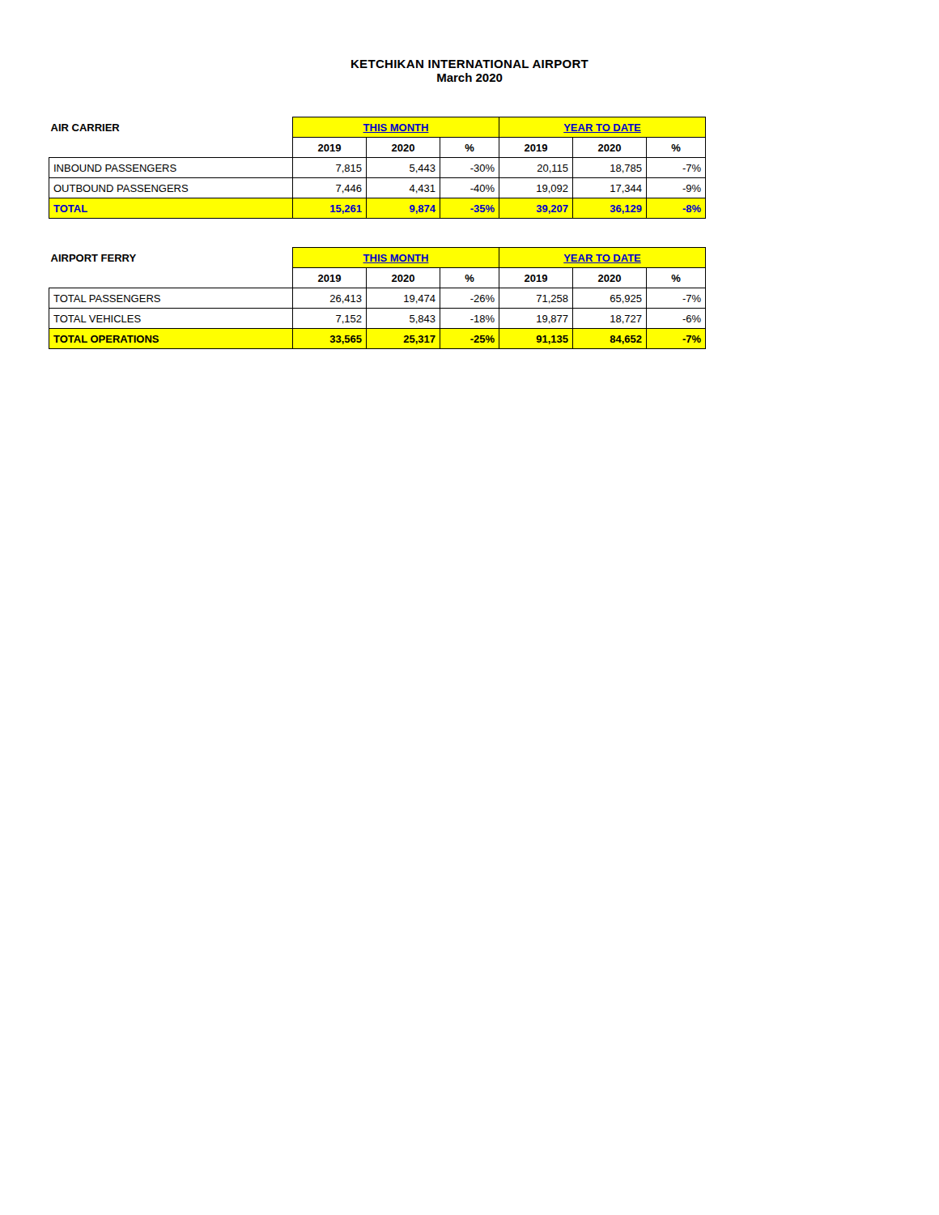KETCHIKAN INTERNATIONAL AIRPORT
March 2020
| AIR CARRIER | THIS MONTH | YEAR TO DATE |
| | 2019 | 2020 | % | 2019 | 2020 | % |
| INBOUND PASSENGERS | 7,815 | 5,443 | -30% | 20,115 | 18,785 | -7% |
| OUTBOUND PASSENGERS | 7,446 | 4,431 | -40% | 19,092 | 17,344 | -9% |
| TOTAL | 15,261 | 9,874 | -35% | 39,207 | 36,129 | -8% |
| AIRPORT FERRY | THIS MONTH | YEAR TO DATE |
| | 2019 | 2020 | % | 2019 | 2020 | % |
| TOTAL PASSENGERS | 26,413 | 19,474 | -26% | 71,258 | 65,925 | -7% |
| TOTAL VEHICLES | 7,152 | 5,843 | -18% | 19,877 | 18,727 | -6% |
| TOTAL OPERATIONS | 33,565 | 25,317 | -25% | 91,135 | 84,652 | -7% |